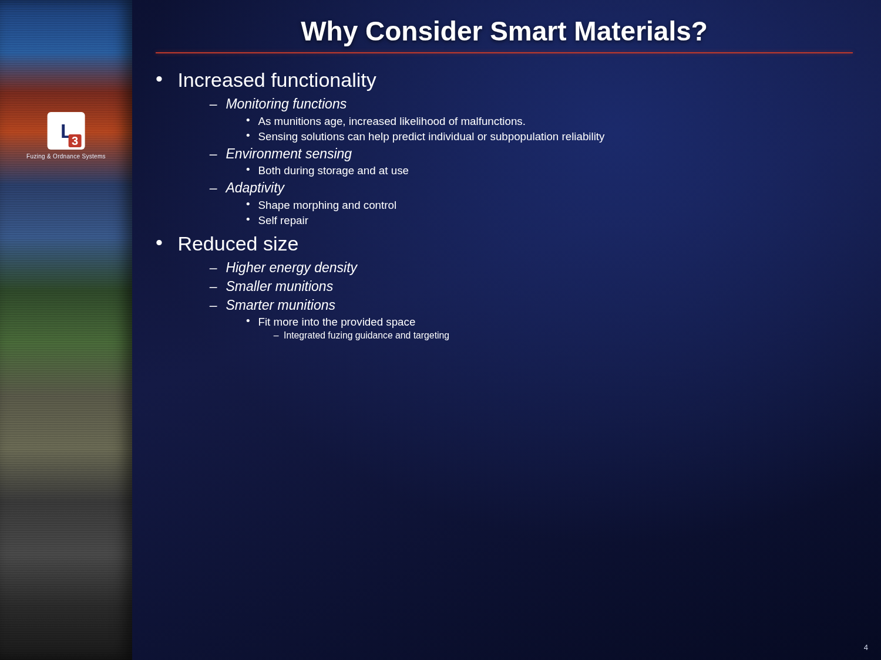L 3
Fuzing & Ordnance Systems
Why Consider Smart Materials?
Increased functionality
Monitoring functions
As munitions age, increased likelihood of malfunctions.
Sensing solutions can help predict individual or subpopulation reliability
Environment sensing
Both during storage and at use
Adaptivity
Shape morphing and control
Self repair
Reduced size
Higher energy density
Smaller munitions
Smarter munitions
Fit more into the provided space
Integrated fuzing guidance and targeting
4